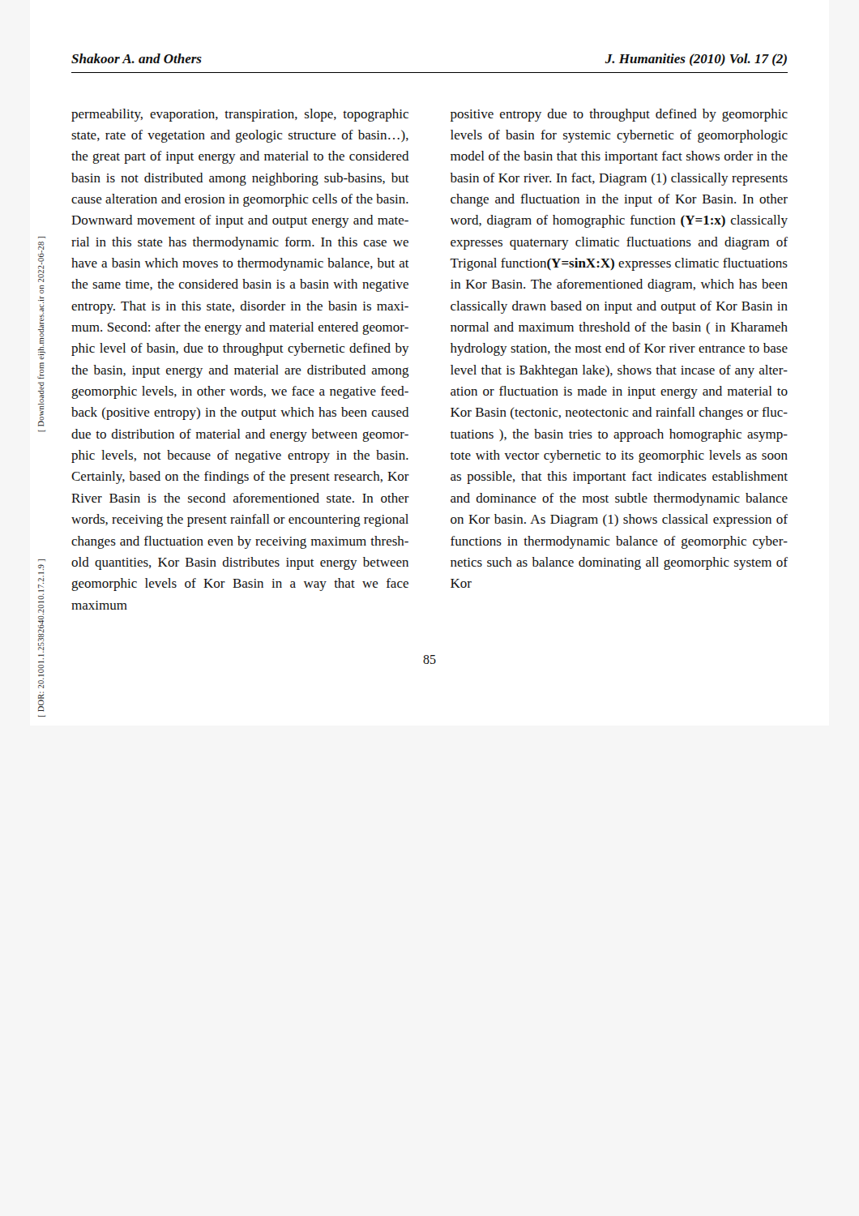[ Downloaded from eijh.modares.ac.ir on 2022-06-28 ]
[ DOR: 20.1001.1.25382640.2010.17.2.1.9 ]
Shakoor A. and Others J. Humanities (2010) Vol. 17 (2)
permeability, evaporation, transpiration, slope, topographic state, rate of vegetation and geologic structure of basin…), the great part of input energy and material to the considered basin is not distributed among neighboring sub-basins, but cause alteration and erosion in geomorphic cells of the basin. Downward movement of input and output energy and material in this state has thermodynamic form. In this case we have a basin which moves to thermodynamic balance, but at the same time, the considered basin is a basin with negative entropy. That is in this state, disorder in the basin is maximum. Second: after the energy and material entered geomorphic level of basin, due to throughput cybernetic defined by the basin, input energy and material are distributed among geomorphic levels, in other words, we face a negative feedback (positive entropy) in the output which has been caused due to distribution of material and energy between geomorphic levels, not because of negative entropy in the basin. Certainly, based on the findings of the present research, Kor River Basin is the second aforementioned state. In other words, receiving the present rainfall or encountering regional changes and fluctuation even by receiving maximum threshold quantities, Kor Basin distributes input energy between geomorphic levels of Kor Basin in a way that we face maximum
positive entropy due to throughput defined by geomorphic levels of basin for systemic cybernetic of geomorphologic model of the basin that this important fact shows order in the basin of Kor river. In fact, Diagram (1) classically represents change and fluctuation in the input of Kor Basin. In other word, diagram of homographic function (Y=1:x) classically expresses quaternary climatic fluctuations and diagram of Trigonal function(Y=sinX:X) expresses climatic fluctuations in Kor Basin. The aforementioned diagram, which has been classically drawn based on input and output of Kor Basin in normal and maximum threshold of the basin ( in Kharameh hydrology station, the most end of Kor river entrance to base level that is Bakhtegan lake), shows that incase of any alteration or fluctuation is made in input energy and material to Kor Basin (tectonic, neotectonic and rainfall changes or fluctuations ), the basin tries to approach homographic asymptote with vector cybernetic to its geomorphic levels as soon as possible, that this important fact indicates establishment and dominance of the most subtle thermodynamic balance on Kor basin. As Diagram (1) shows classical expression of functions in thermodynamic balance of geomorphic cybernetics such as balance dominating all geomorphic system of Kor
85